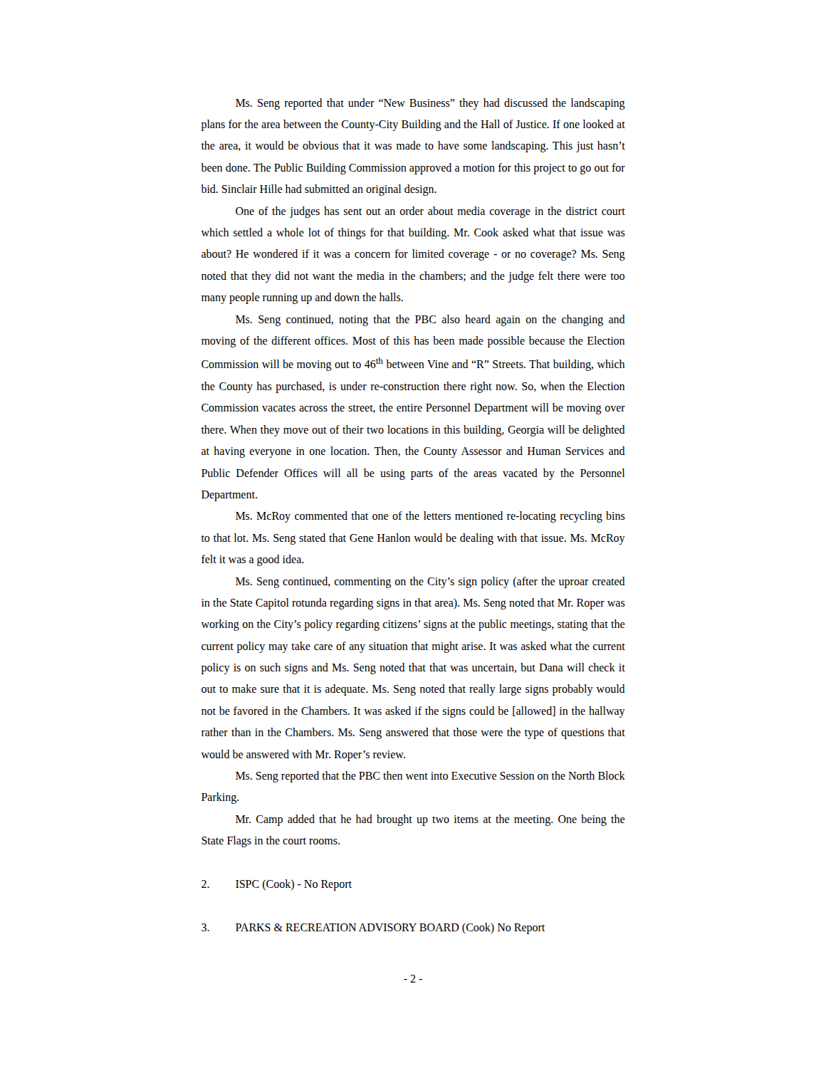Ms. Seng reported that under “New Business” they had discussed the landscaping plans for the area between the County-City Building and the Hall of Justice. If one looked at the area, it would be obvious that it was made to have some landscaping. This just hasn’t been done. The Public Building Commission approved a motion for this project to go out for bid. Sinclair Hille had submitted an original design.
One of the judges has sent out an order about media coverage in the district court which settled a whole lot of things for that building. Mr. Cook asked what that issue was about? He wondered if it was a concern for limited coverage - or no coverage? Ms. Seng noted that they did not want the media in the chambers; and the judge felt there were too many people running up and down the halls.
Ms. Seng continued, noting that the PBC also heard again on the changing and moving of the different offices. Most of this has been made possible because the Election Commission will be moving out to 46th between Vine and “R” Streets. That building, which the County has purchased, is under re-construction there right now. So, when the Election Commission vacates across the street, the entire Personnel Department will be moving over there. When they move out of their two locations in this building, Georgia will be delighted at having everyone in one location. Then, the County Assessor and Human Services and Public Defender Offices will all be using parts of the areas vacated by the Personnel Department.
Ms. McRoy commented that one of the letters mentioned re-locating recycling bins to that lot. Ms. Seng stated that Gene Hanlon would be dealing with that issue. Ms. McRoy felt it was a good idea.
Ms. Seng continued, commenting on the City’s sign policy (after the uproar created in the State Capitol rotunda regarding signs in that area). Ms. Seng noted that Mr. Roper was working on the City’s policy regarding citizens’ signs at the public meetings, stating that the current policy may take care of any situation that might arise. It was asked what the current policy is on such signs and Ms. Seng noted that that was uncertain, but Dana will check it out to make sure that it is adequate. Ms. Seng noted that really large signs probably would not be favored in the Chambers. It was asked if the signs could be [allowed] in the hallway rather than in the Chambers. Ms. Seng answered that those were the type of questions that would be answered with Mr. Roper’s review.
Ms. Seng reported that the PBC then went into Executive Session on the North Block Parking.
Mr. Camp added that he had brought up two items at the meeting. One being the State Flags in the court rooms.
2. ISPC (Cook) - No Report
3. PARKS & RECREATION ADVISORY BOARD (Cook) No Report
- 2 -